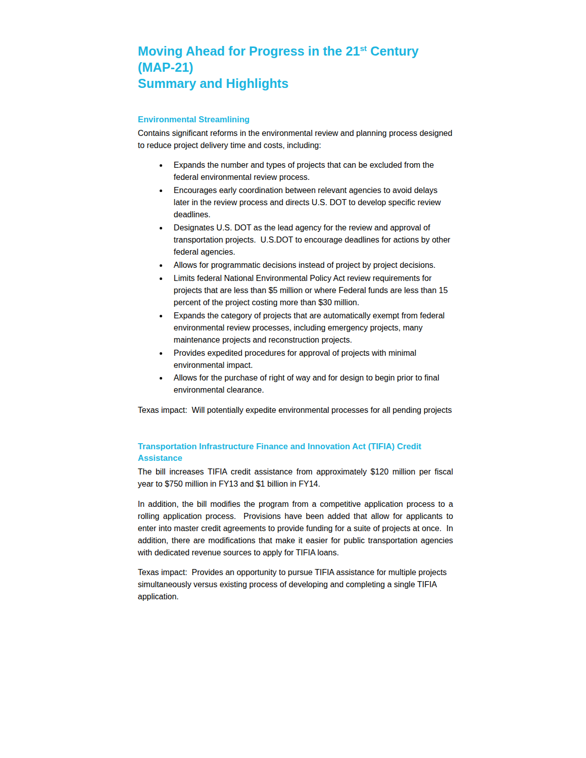Moving Ahead for Progress in the 21st Century (MAP-21) Summary and Highlights
Environmental Streamlining
Contains significant reforms in the environmental review and planning process designed to reduce project delivery time and costs, including:
Expands the number and types of projects that can be excluded from the federal environmental review process.
Encourages early coordination between relevant agencies to avoid delays later in the review process and directs U.S. DOT to develop specific review deadlines.
Designates U.S. DOT as the lead agency for the review and approval of transportation projects. U.S.DOT to encourage deadlines for actions by other federal agencies.
Allows for programmatic decisions instead of project by project decisions.
Limits federal National Environmental Policy Act review requirements for projects that are less than $5 million or where Federal funds are less than 15 percent of the project costing more than $30 million.
Expands the category of projects that are automatically exempt from federal environmental review processes, including emergency projects, many maintenance projects and reconstruction projects.
Provides expedited procedures for approval of projects with minimal environmental impact.
Allows for the purchase of right of way and for design to begin prior to final environmental clearance.
Texas impact: Will potentially expedite environmental processes for all pending projects
Transportation Infrastructure Finance and Innovation Act (TIFIA) Credit Assistance
The bill increases TIFIA credit assistance from approximately $120 million per fiscal year to $750 million in FY13 and $1 billion in FY14.
In addition, the bill modifies the program from a competitive application process to a rolling application process. Provisions have been added that allow for applicants to enter into master credit agreements to provide funding for a suite of projects at once. In addition, there are modifications that make it easier for public transportation agencies with dedicated revenue sources to apply for TIFIA loans.
Texas impact: Provides an opportunity to pursue TIFIA assistance for multiple projects simultaneously versus existing process of developing and completing a single TIFIA application.